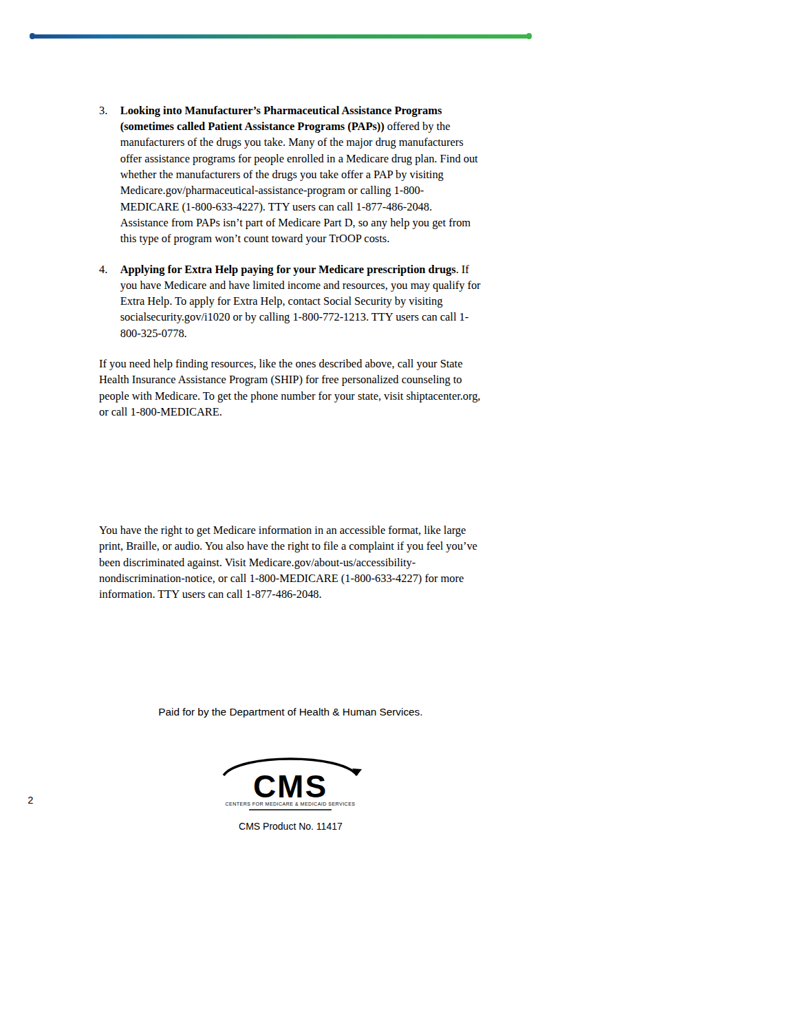3. Looking into Manufacturer’s Pharmaceutical Assistance Programs (sometimes called Patient Assistance Programs (PAPs)) offered by the manufacturers of the drugs you take. Many of the major drug manufacturers offer assistance programs for people enrolled in a Medicare drug plan. Find out whether the manufacturers of the drugs you take offer a PAP by visiting Medicare.gov/pharmaceutical-assistance-program or calling 1-800-MEDICARE (1-800-633-4227). TTY users can call 1-877-486-2048. Assistance from PAPs isn’t part of Medicare Part D, so any help you get from this type of program won’t count toward your TrOOP costs.
4. Applying for Extra Help paying for your Medicare prescription drugs. If you have Medicare and have limited income and resources, you may qualify for Extra Help. To apply for Extra Help, contact Social Security by visiting socialsecurity.gov/i1020 or by calling 1-800-772-1213. TTY users can call 1-800-325-0778.
If you need help finding resources, like the ones described above, call your State Health Insurance Assistance Program (SHIP) for free personalized counseling to people with Medicare. To get the phone number for your state, visit shiptacenter.org, or call 1-800-MEDICARE.
You have the right to get Medicare information in an accessible format, like large print, Braille, or audio. You also have the right to file a complaint if you feel you’ve been discriminated against. Visit Medicare.gov/about-us/accessibility-nondiscrimination-notice, or call 1-800-MEDICARE (1-800-633-4227) for more information. TTY users can call 1-877-486-2048.
Paid for by the Department of Health & Human Services.
CMS CENTERS FOR MEDICARE & MEDICAID SERVICES
CMS Product No. 11417
2